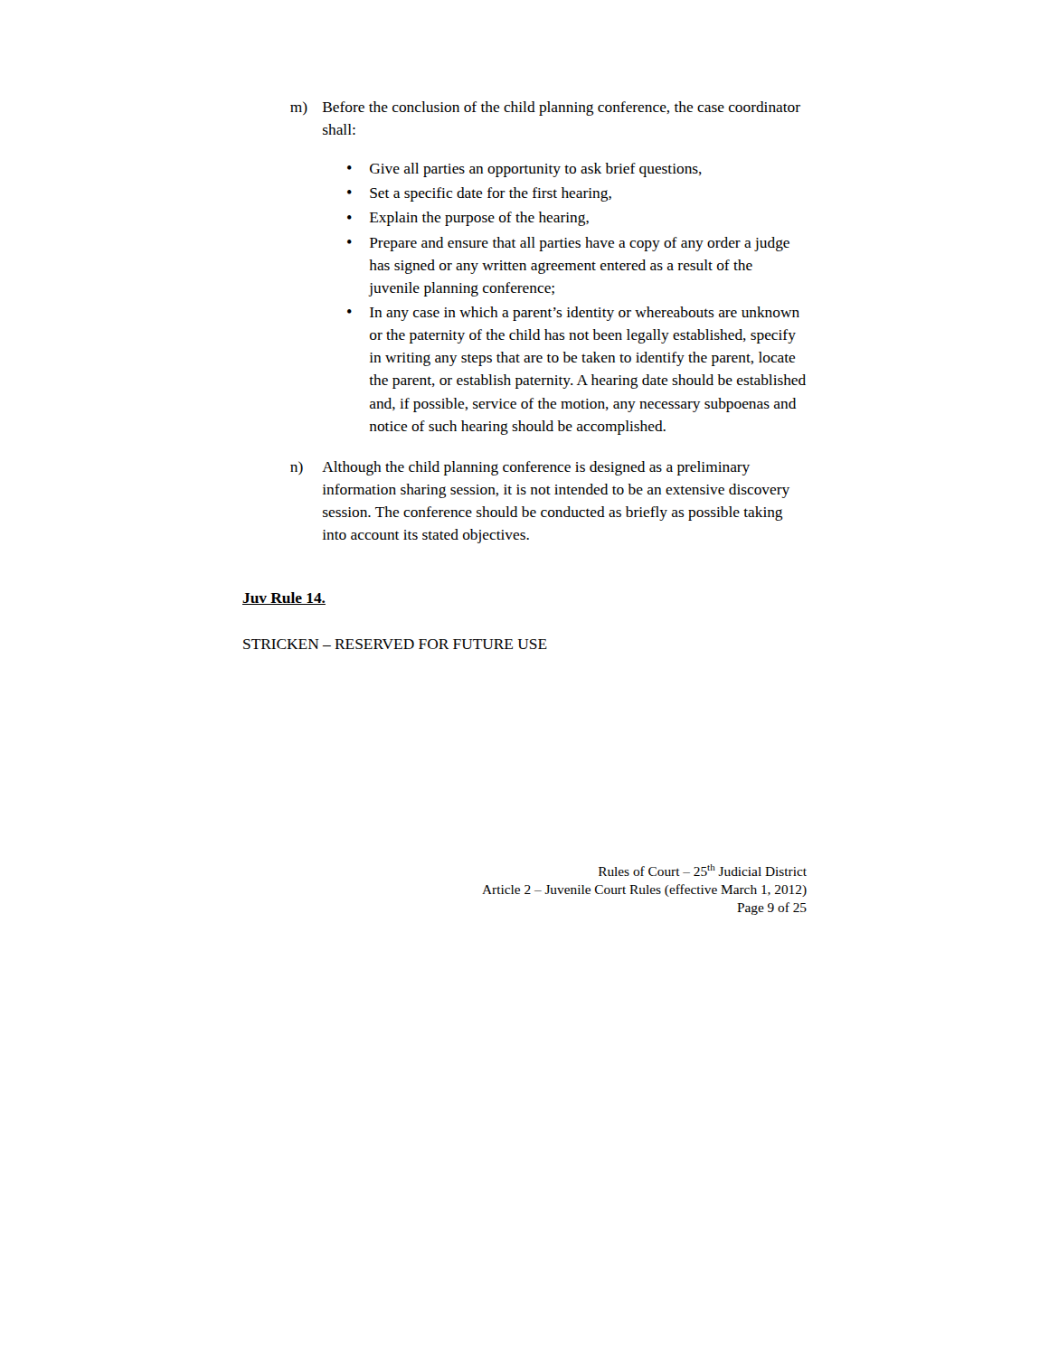m) Before the conclusion of the child planning conference, the case coordinator shall:
Give all parties an opportunity to ask brief questions,
Set a specific date for the first hearing,
Explain the purpose of the hearing,
Prepare and ensure that all parties have a copy of any order a judge has signed or any written agreement entered as a result of the juvenile planning conference;
In any case in which a parent’s identity or whereabouts are unknown or the paternity of the child has not been legally established, specify in writing any steps that are to be taken to identify the parent, locate the parent, or establish paternity. A hearing date should be established and, if possible, service of the motion, any necessary subpoenas and notice of such hearing should be accomplished.
n) Although the child planning conference is designed as a preliminary information sharing session, it is not intended to be an extensive discovery session. The conference should be conducted as briefly as possible taking into account its stated objectives.
Juv Rule 14.
STRICKEN – RESERVED FOR FUTURE USE
Rules of Court – 25th Judicial District
Article 2 – Juvenile Court Rules (effective March 1, 2012)
Page 9 of 25